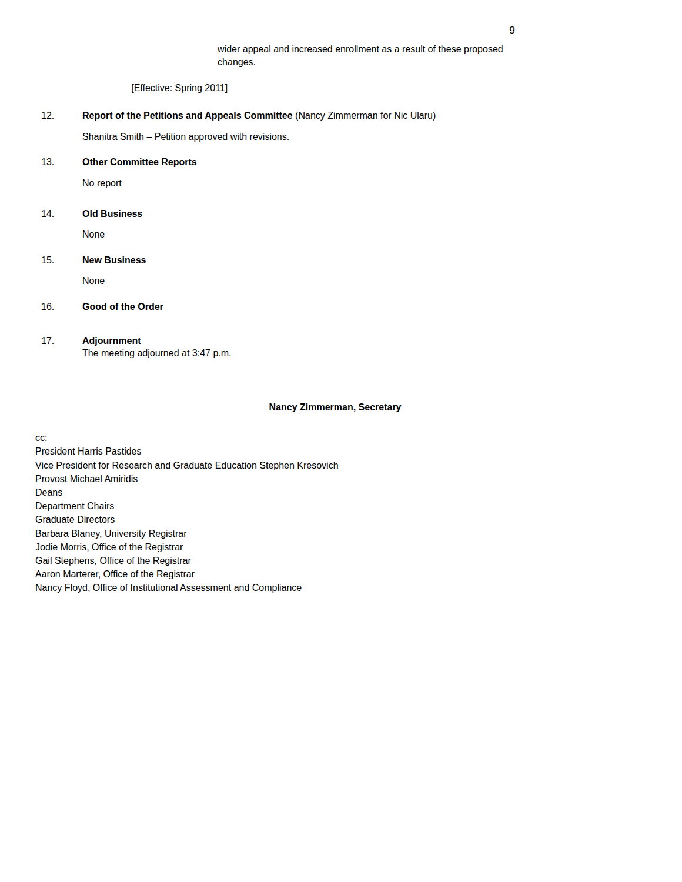9
wider appeal and increased enrollment as a result of these proposed changes.
[Effective: Spring 2011]
12.
Report of the Petitions and Appeals Committee (Nancy Zimmerman for Nic Ularu)
Shanitra Smith – Petition approved with revisions.
13.
Other Committee Reports
No report
14.
Old Business
None
15.
New Business
None
16.
Good of the Order
17.
Adjournment
The meeting adjourned at 3:47 p.m.
Nancy Zimmerman, Secretary
cc:
President Harris Pastides
Vice President for Research and Graduate Education Stephen Kresovich
Provost Michael Amiridis
Deans
Department Chairs
Graduate Directors
Barbara Blaney, University Registrar
Jodie Morris, Office of the Registrar
Gail Stephens, Office of the Registrar
Aaron Marterer, Office of the Registrar
Nancy Floyd, Office of Institutional Assessment and Compliance